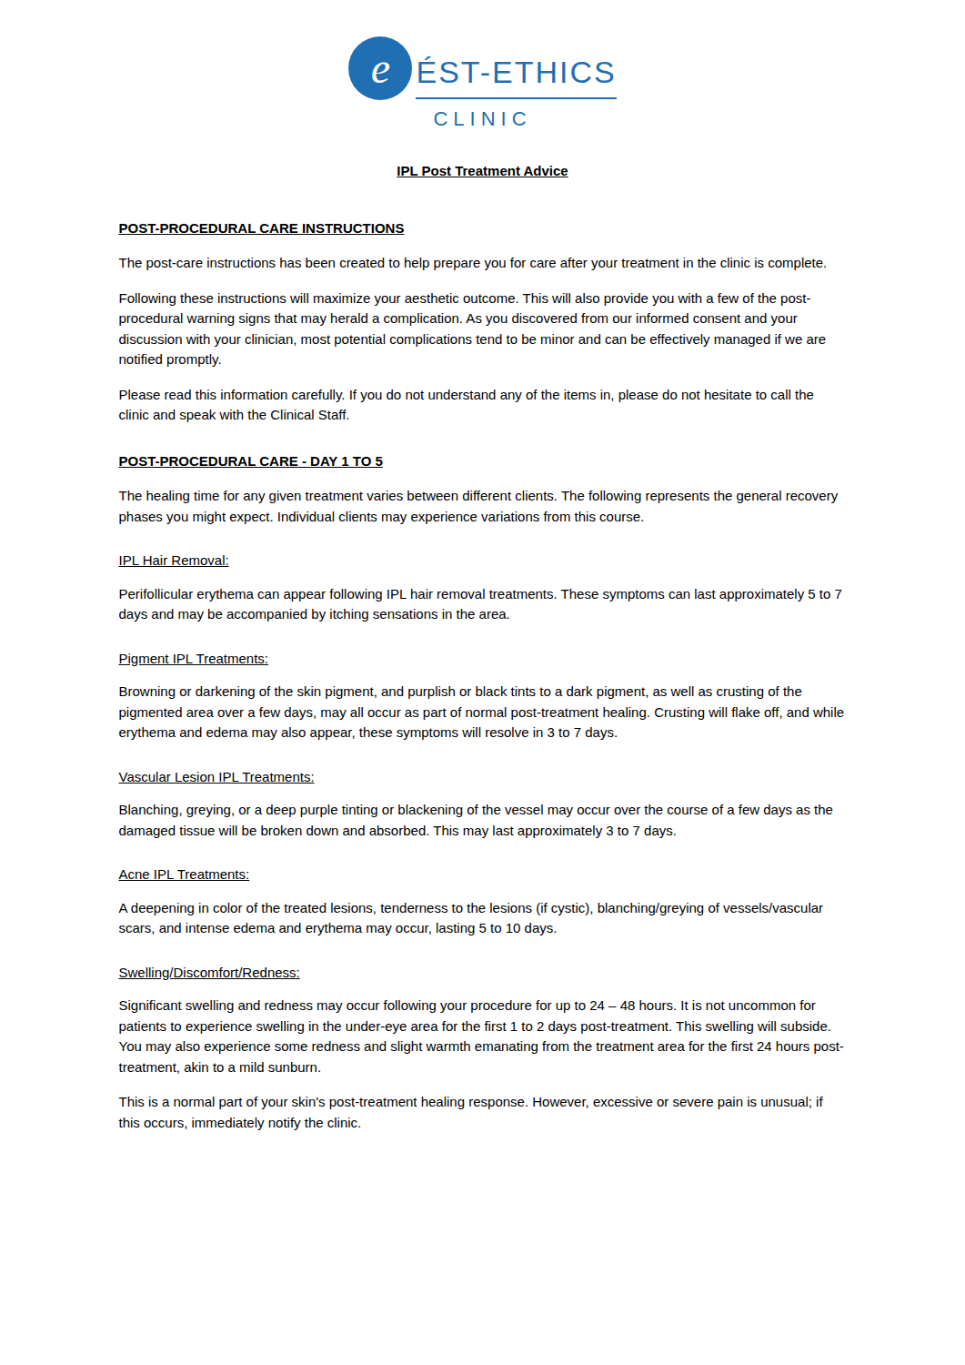e
ÉST-ETHICS
CLINIC
IPL Post Treatment Advice
POST-PROCEDURAL CARE INSTRUCTIONS
The post-care instructions has been created to help prepare you for care after your treatment in the clinic is complete.
Following these instructions will maximize your aesthetic outcome. This will also provide you with a few of the post-procedural warning signs that may herald a complication. As you discovered from our informed consent and your discussion with your clinician, most potential complications tend to be minor and can be effectively managed if we are notified promptly.
Please read this information carefully. If you do not understand any of the items in, please do not hesitate to call the clinic and speak with the Clinical Staff.
POST-PROCEDURAL CARE - DAY 1 TO 5
The healing time for any given treatment varies between different clients. The following represents the general recovery phases you might expect. Individual clients may experience variations from this course.
IPL Hair Removal:
Perifollicular erythema can appear following IPL hair removal treatments. These symptoms can last approximately 5 to 7 days and may be accompanied by itching sensations in the area.
Pigment IPL Treatments:
Browning or darkening of the skin pigment, and purplish or black tints to a dark pigment, as well as crusting of the pigmented area over a few days, may all occur as part of normal post-treatment healing. Crusting will flake off, and while erythema and edema may also appear, these symptoms will resolve in 3 to 7 days.
Vascular Lesion IPL Treatments:
Blanching, greying, or a deep purple tinting or blackening of the vessel may occur over the course of a few days as the damaged tissue will be broken down and absorbed. This may last approximately 3 to 7 days.
Acne IPL Treatments:
A deepening in color of the treated lesions, tenderness to the lesions (if cystic), blanching/greying of vessels/vascular scars, and intense edema and erythema may occur, lasting 5 to 10 days.
Swelling/Discomfort/Redness:
Significant swelling and redness may occur following your procedure for up to 24 – 48 hours. It is not uncommon for patients to experience swelling in the under-eye area for the first 1 to 2 days post-treatment. This swelling will subside. You may also experience some redness and slight warmth emanating from the treatment area for the first 24 hours post-treatment, akin to a mild sunburn.
This is a normal part of your skin's post-treatment healing response. However, excessive or severe pain is unusual; if this occurs, immediately notify the clinic.